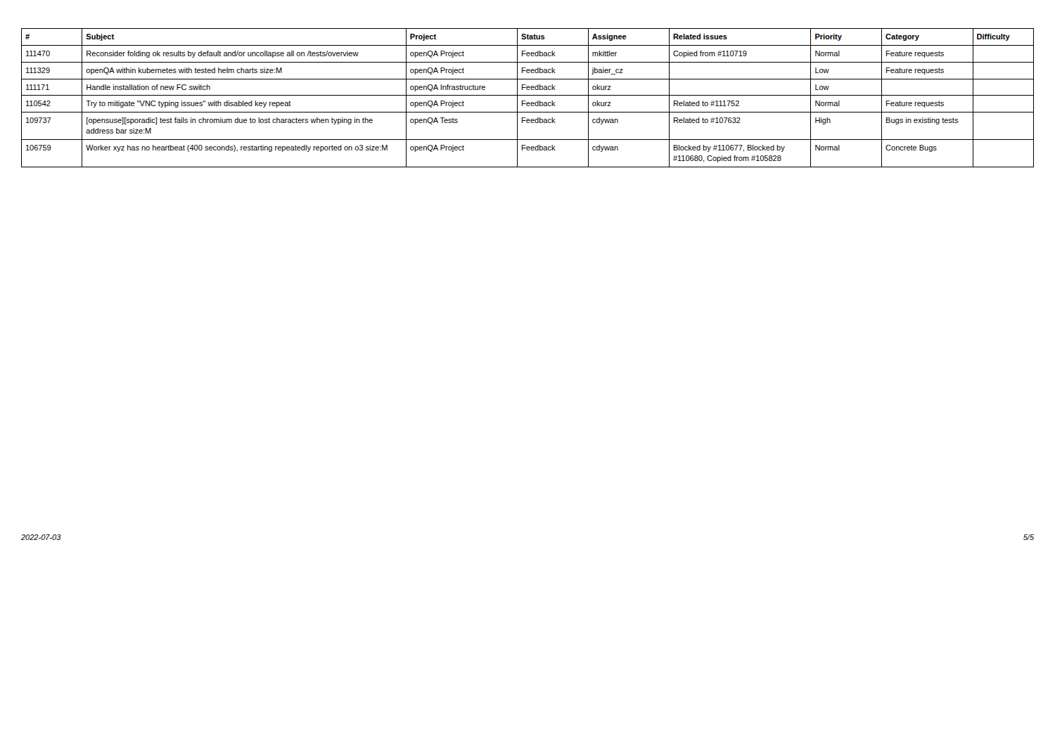| # | Subject | Project | Status | Assignee | Related issues | Priority | Category | Difficulty |
| --- | --- | --- | --- | --- | --- | --- | --- | --- |
| 111470 | Reconsider folding ok results by default and/or uncollapse all on /tests/overview | openQA Project | Feedback | mkittler | Copied from #110719 | Normal | Feature requests | |
| 111329 | openQA within kubernetes with tested helm charts size:M | openQA Project | Feedback | jbaier_cz | | Low | Feature requests | |
| 111171 | Handle installation of new FC switch | openQA Infrastructure | Feedback | okurz | | Low | | |
| 110542 | Try to mitigate "VNC typing issues" with disabled key repeat | openQA Project | Feedback | okurz | Related to #111752 | Normal | Feature requests | |
| 109737 | [opensuse][sporadic] test fails in chromium due to lost characters when typing in the address bar size:M | openQA Tests | Feedback | cdywan | Related to #107632 | High | Bugs in existing tests | |
| 106759 | Worker xyz has no heartbeat (400 seconds), restarting repeatedly reported on o3 size:M | openQA Project | Feedback | cdywan | Blocked by #110677, Blocked by #110680, Copied from #105828 | Normal | Concrete Bugs | |
2022-07-03 5/5